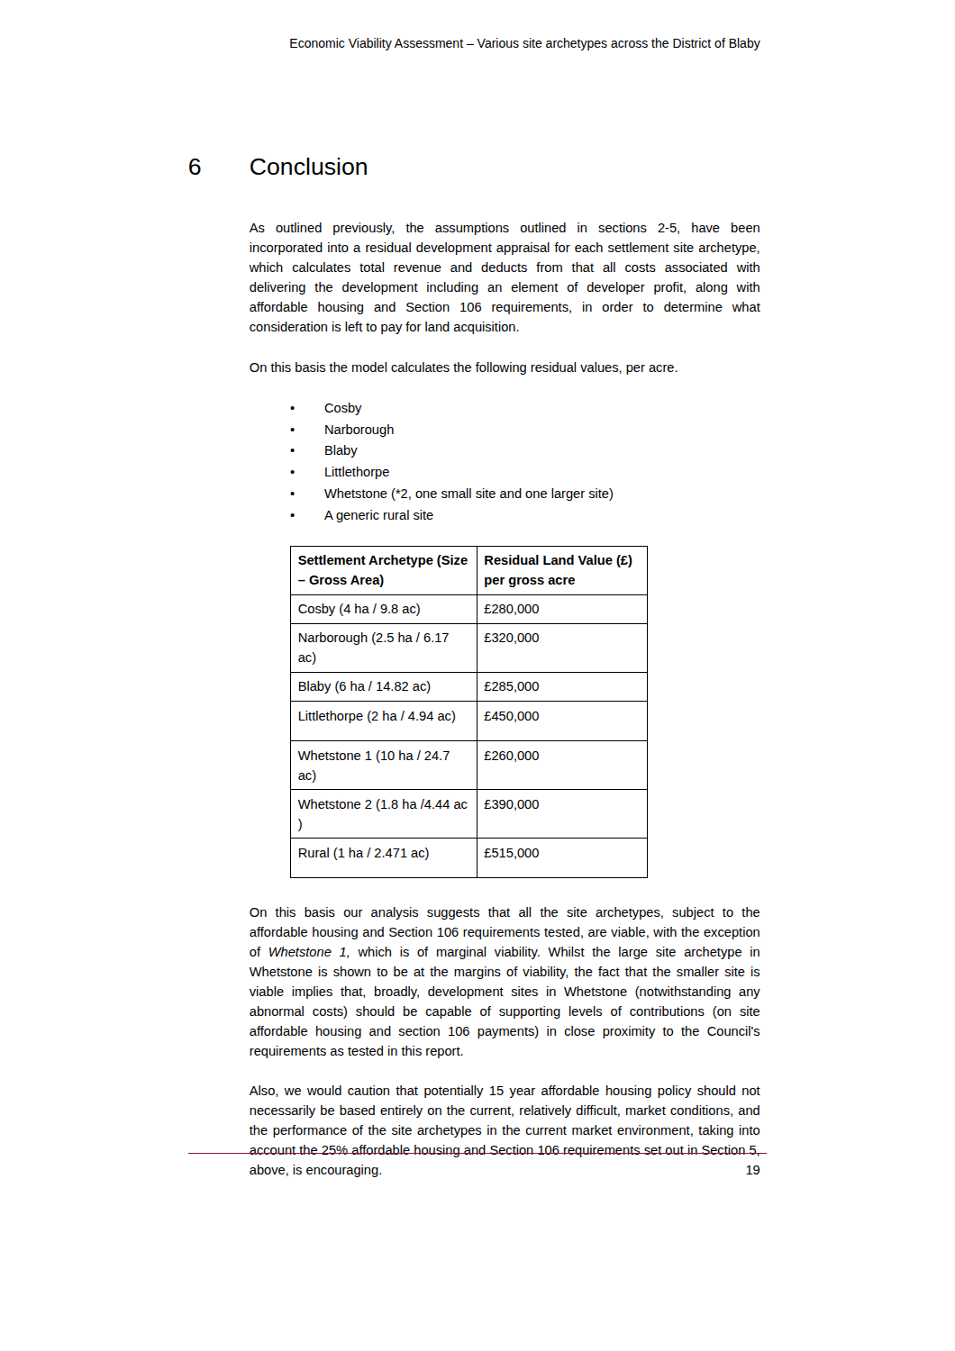Economic Viability Assessment – Various site archetypes across the District of Blaby
6 Conclusion
As outlined previously, the assumptions outlined in sections 2-5, have been incorporated into a residual development appraisal for each settlement site archetype, which calculates total revenue and deducts from that all costs associated with delivering the development including an element of developer profit, along with affordable housing and Section 106 requirements, in order to determine what consideration is left to pay for land acquisition.
On this basis the model calculates the following residual values, per acre.
Cosby
Narborough
Blaby
Littlethorpe
Whetstone (*2, one small site and one larger site)
A generic rural site
| Settlement Archetype (Size – Gross Area) | Residual Land Value (£) per gross acre |
| --- | --- |
| Cosby (4 ha / 9.8 ac) | £280,000 |
| Narborough (2.5 ha / 6.17 ac) | £320,000 |
| Blaby (6 ha / 14.82 ac) | £285,000 |
| Littlethorpe (2 ha / 4.94 ac) | £450,000 |
| Whetstone 1 (10 ha / 24.7 ac) | £260,000 |
| Whetstone 2 (1.8 ha /4.44 ac ) | £390,000 |
| Rural (1 ha / 2.471 ac) | £515,000 |
On this basis our analysis suggests that all the site archetypes, subject to the affordable housing and Section 106 requirements tested, are viable, with the exception of Whetstone 1, which is of marginal viability. Whilst the large site archetype in Whetstone is shown to be at the margins of viability, the fact that the smaller site is viable implies that, broadly, development sites in Whetstone (notwithstanding any abnormal costs) should be capable of supporting levels of contributions (on site affordable housing and section 106 payments) in close proximity to the Council's requirements as tested in this report.
Also, we would caution that potentially 15 year affordable housing policy should not necessarily be based entirely on the current, relatively difficult, market conditions, and the performance of the site archetypes in the current market environment, taking into account the 25% affordable housing and Section 106 requirements set out in Section 5, above, is encouraging.
19